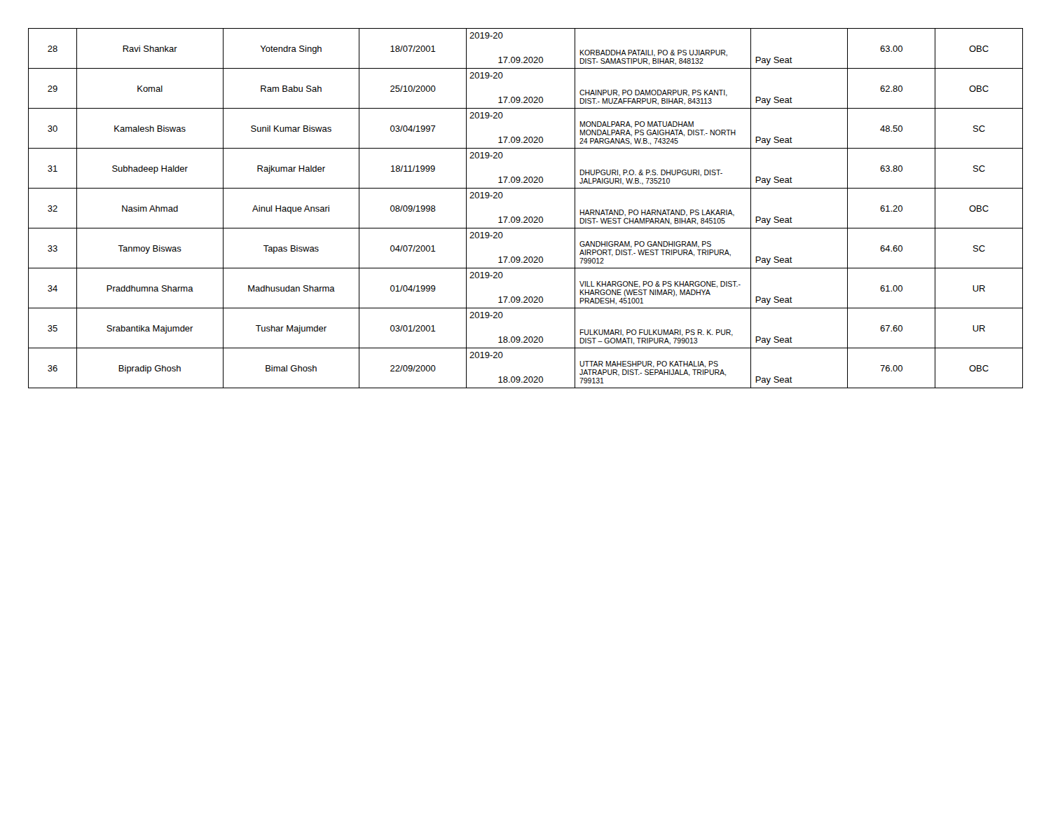| 28 | Ravi Shankar | Yotendra Singh | 18/07/2001 | 2019-20 17.09.2020 | KORBADDHA PATAILI, PO & PS UJIARPUR, DIST- SAMASTIPUR, BIHAR, 848132 | Pay Seat | 63.00 | OBC |
| 29 | Komal | Ram Babu Sah | 25/10/2000 | 2019-20 17.09.2020 | CHAINPUR, PO DAMODARPUR, PS KANTI, DIST.- MUZAFFARPUR, BIHAR, 843113 | Pay Seat | 62.80 | OBC |
| 30 | Kamalesh Biswas | Sunil Kumar Biswas | 03/04/1997 | 2019-20 17.09.2020 | MONDALPARA, PO MATUADHAM MONDALPARA, PS GAIGHATA, DIST.- NORTH 24 PARGANAS, W.B., 743245 | Pay Seat | 48.50 | SC |
| 31 | Subhadeep Halder | Rajkumar Halder | 18/11/1999 | 2019-20 17.09.2020 | DHUPGURI, P.O. & P.S. DHUPGURI, DIST- JALPAIGURI, W.B., 735210 | Pay Seat | 63.80 | SC |
| 32 | Nasim Ahmad | Ainul Haque Ansari | 08/09/1998 | 2019-20 17.09.2020 | HARNATAND, PO HARNATAND, PS LAKARIA, dist- WEST CHAMPARAN, BIHAR, 845105 | Pay Seat | 61.20 | OBC |
| 33 | Tanmoy Biswas | Tapas Biswas | 04/07/2001 | 2019-20 17.09.2020 | GANDHIGRAM, PO GANDHIGRAM, PS AIRPORT, DIST.- WEST TRIPURA, TRIPURA, 799012 | Pay Seat | 64.60 | SC |
| 34 | Praddhumna Sharma | Madhusudan Sharma | 01/04/1999 | 2019-20 17.09.2020 | VILL KHARGONE, PO & PS KHARGONE, DIST.- KHARGONE (WEST NIMAR), MADHYA PRADESH, 451001 | Pay Seat | 61.00 | UR |
| 35 | Srabantika Majumder | Tushar Majumder | 03/01/2001 | 2019-20 18.09.2020 | FULKUMARI, PO FULKUMARI, PS R. K. PUR, dist – GOMATI, TRIPURA, 799013 | Pay Seat | 67.60 | UR |
| 36 | Bipradip Ghosh | Bimal Ghosh | 22/09/2000 | 2019-20 18.09.2020 | UTTAR MAHESHPUR, PO KATHALIA, PS JATRAPUR, DIST.- SEPAHIJALA, TRIPURA, 799131 | Pay Seat | 76.00 | OBC |